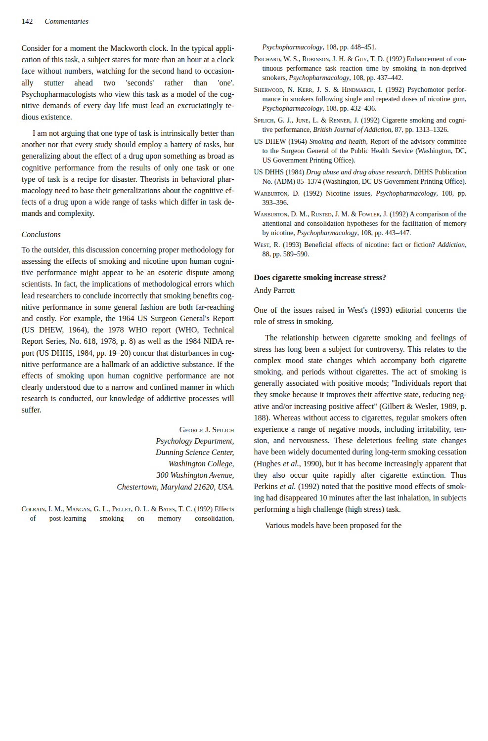142 Commentaries
Consider for a moment the Mackworth clock. In the typical application of this task, a subject stares for more than an hour at a clock face without numbers, watching for the second hand to occasionally stutter ahead two 'seconds' rather than 'one'. Psychopharmacologists who view this task as a model of the cognitive demands of every day life must lead an excruciatingly tedious existence.
I am not arguing that one type of task is intrinsically better than another nor that every study should employ a battery of tasks, but generalizing about the effect of a drug upon something as broad as cognitive performance from the results of only one task or one type of task is a recipe for disaster. Theorists in behavioral pharmacology need to base their generalizations about the cognitive effects of a drug upon a wide range of tasks which differ in task demands and complexity.
Conclusions
To the outsider, this discussion concerning proper methodology for assessing the effects of smoking and nicotine upon human cognitive performance might appear to be an esoteric dispute among scientists. In fact, the implications of methodological errors which lead researchers to conclude incorrectly that smoking benefits cognitive performance in some general fashion are both far-reaching and costly. For example, the 1964 US Surgeon General's Report (US DHEW, 1964), the 1978 WHO report (WHO, Technical Report Series, No. 618, 1978, p. 8) as well as the 1984 NIDA report (US DHHS, 1984, pp. 19–20) concur that disturbances in cognitive performance are a hallmark of an addictive substance. If the effects of smoking upon human cognitive performance are not clearly understood due to a narrow and confined manner in which research is conducted, our knowledge of addictive processes will suffer.
George J. Spilich
Psychology Department,
Dunning Science Center,
Washington College,
300 Washington Avenue,
Chestertown, Maryland 21620, USA.
Colrain, I. M., Mangan, G. L., Pellet, O. L. & Bates, T. C. (1992) Effects of post-learning smoking on memory consolidation, Psychopharmacology, 108, pp. 448–451.
Prichard, W. S., Robinson, J. H. & Guy, T. D. (1992) Enhancement of continuous performance task reaction time by smoking in non-deprived smokers, Psychopharmacology, 108, pp. 437–442.
Sherwood, N. Kerr, J. S. & Hindmarch, I. (1992) Psychomotor performance in smokers following single and repeated doses of nicotine gum, Psychopharmacology, 108, pp. 432–436.
Spilich, G. J., June, L. & Renner, J. (1992) Cigarette smoking and cognitive performance, British Journal of Addiction, 87, pp. 1313–1326.
US DHEW (1964) Smoking and health, Report of the advisory committee to the Surgeon General of the Public Health Service (Washington, DC, US Government Printing Office).
US DHHS (1984) Drug abuse and drug abuse research, DHHS Publication No. (ADM) 85–1374 (Washington, DC US Government Printing Office).
Warburton, D. (1992) Nicotine issues, Psychopharmacology, 108, pp. 393–396.
Warburton, D. M., Rusted, J. M. & Fowler, J. (1992) A comparison of the attentional and consolidation hypotheses for the facilitation of memory by nicotine, Psychopharmacology, 108, pp. 443–447.
West, R. (1993) Beneficial effects of nicotine: fact or fiction? Addiction, 88, pp. 589–590.
Does cigarette smoking increase stress?
Andy Parrott
One of the issues raised in West's (1993) editorial concerns the role of stress in smoking.
The relationship between cigarette smoking and feelings of stress has long been a subject for controversy. This relates to the complex mood state changes which accompany both cigarette smoking, and periods without cigarettes. The act of smoking is generally associated with positive moods; "Individuals report that they smoke because it improves their affective state, reducing negative and/or increasing positive affect" (Gilbert & Wesler, 1989, p. 188). Whereas without access to cigarettes, regular smokers often experience a range of negative moods, including irritability, tension, and nervousness. These deleterious feeling state changes have been widely documented during long-term smoking cessation (Hughes et al., 1990), but it has become increasingly apparent that they also occur quite rapidly after cigarette extinction. Thus Perkins et al. (1992) noted that the positive mood effects of smoking had disappeared 10 minutes after the last inhalation, in subjects performing a high challenge (high stress) task.
Various models have been proposed for the